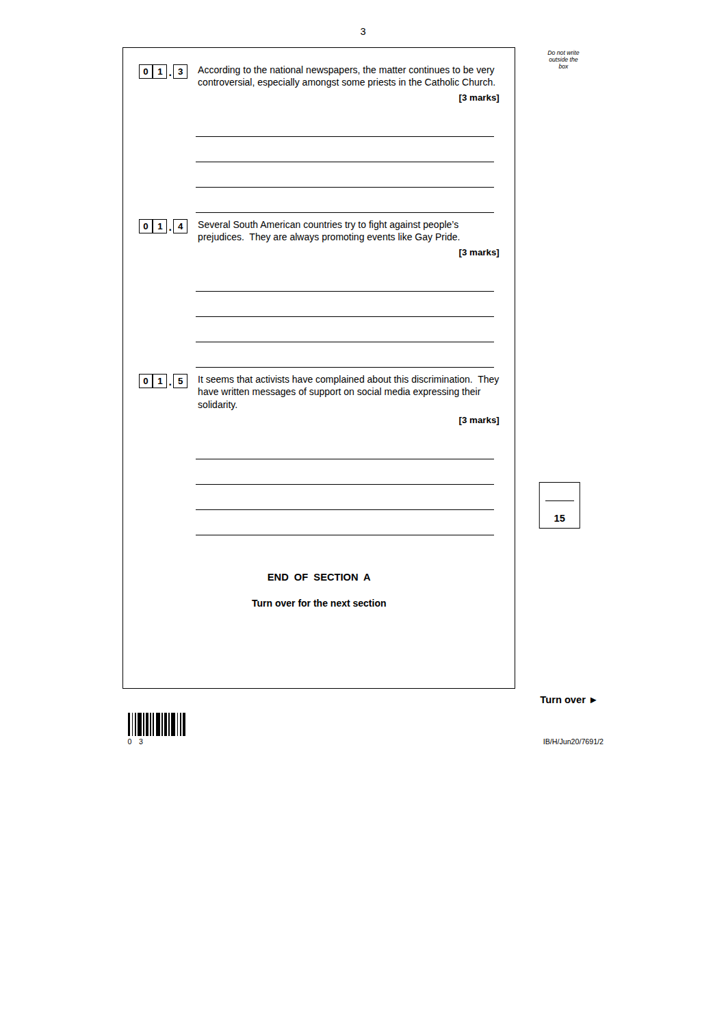3
01. 3
According to the national newspapers, the matter continues to be very controversial, especially amongst some priests in the Catholic Church.
[3 marks]
01. 4
Several South American countries try to fight against people’s prejudices. They are always promoting events like Gay Pride.
[3 marks]
01. 5
It seems that activists have complained about this discrimination. They have written messages of support on social media expressing their solidarity.
[3 marks]
END OF SECTION A
Turn over for the next section
Do not write
outside the
box
15
Turn over ►
0 3
IB/H/Jun20/7691/2